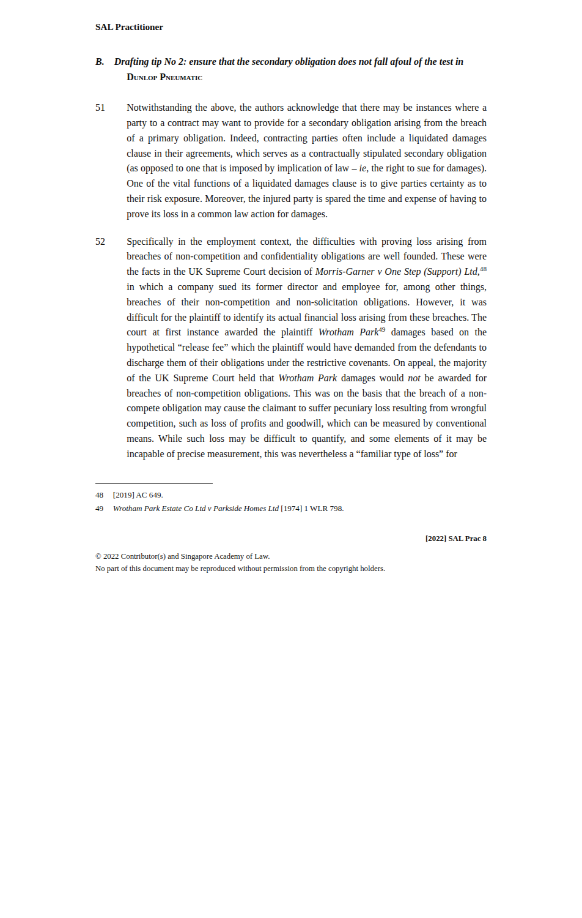SAL Practitioner
B. Drafting tip No 2: ensure that the secondary obligation does not fall afoul of the test in Dunlop Pneumatic
51 Notwithstanding the above, the authors acknowledge that there may be instances where a party to a contract may want to provide for a secondary obligation arising from the breach of a primary obligation. Indeed, contracting parties often include a liquidated damages clause in their agreements, which serves as a contractually stipulated secondary obligation (as opposed to one that is imposed by implication of law – ie, the right to sue for damages). One of the vital functions of a liquidated damages clause is to give parties certainty as to their risk exposure. Moreover, the injured party is spared the time and expense of having to prove its loss in a common law action for damages.
52 Specifically in the employment context, the difficulties with proving loss arising from breaches of non-competition and confidentiality obligations are well founded. These were the facts in the UK Supreme Court decision of Morris-Garner v One Step (Support) Ltd,48 in which a company sued its former director and employee for, among other things, breaches of their non-competition and non-solicitation obligations. However, it was difficult for the plaintiff to identify its actual financial loss arising from these breaches. The court at first instance awarded the plaintiff Wrotham Park49 damages based on the hypothetical “release fee” which the plaintiff would have demanded from the defendants to discharge them of their obligations under the restrictive covenants. On appeal, the majority of the UK Supreme Court held that Wrotham Park damages would not be awarded for breaches of non-competition obligations. This was on the basis that the breach of a non-compete obligation may cause the claimant to suffer pecuniary loss resulting from wrongful competition, such as loss of profits and goodwill, which can be measured by conventional means. While such loss may be difficult to quantify, and some elements of it may be incapable of precise measurement, this was nevertheless a “familiar type of loss” for
48[2019] AC 649.
49 Wrotham Park Estate Co Ltd v Parkside Homes Ltd [1974] 1 WLR 798.
[2022] SAL Prac 8
© 2022 Contributor(s) and Singapore Academy of Law.
No part of this document may be reproduced without permission from the copyright holders.